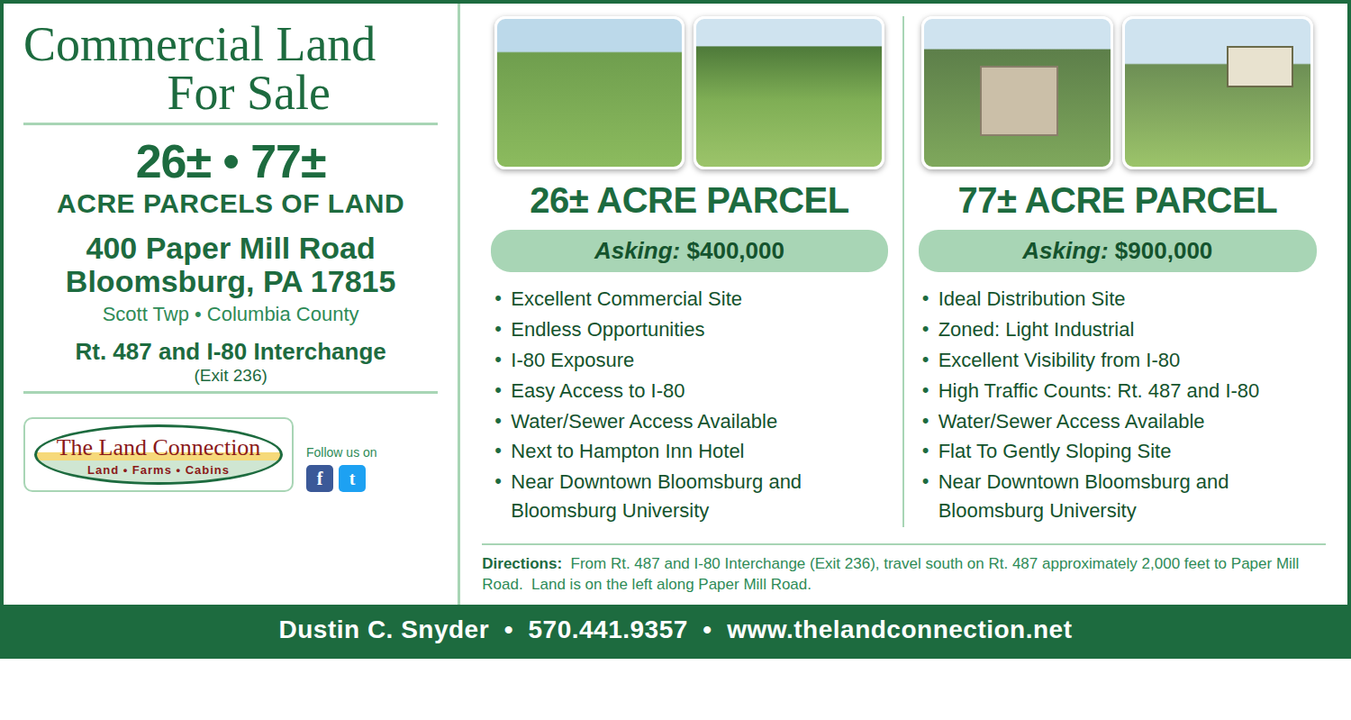Commercial LandFor Sale
26± • 77±
ACRE PARCELS OF LAND
400 Paper Mill Road
Bloomsburg, PA 17815
Scott Twp • Columbia County
Rt. 487 and I-80 Interchange (Exit 236)
The Land Connection
Land • Farms • Cabins
Follow us on
f t
26± ACRE PARCEL
Asking: $400,000
Excellent Commercial Site
Endless Opportunities
I-80 Exposure
Easy Access to I-80
Water/Sewer Access Available
Next to Hampton Inn Hotel
Near Downtown Bloomsburg and Bloomsburg University
77± ACRE PARCEL
Asking: $900,000
Ideal Distribution Site
Zoned: Light Industrial
Excellent Visibility from I-80
High Traffic Counts: Rt. 487 and I-80
Water/Sewer Access Available
Flat To Gently Sloping Site
Near Downtown Bloomsburg and Bloomsburg University
Directions: From Rt. 487 and I-80 Interchange (Exit 236), travel south on Rt. 487 approximately 2,000 feet to Paper Mill Road. Land is on the left along Paper Mill Road.
Dustin C. Snyder • 570.441.9357 • www.thelandconnection.net